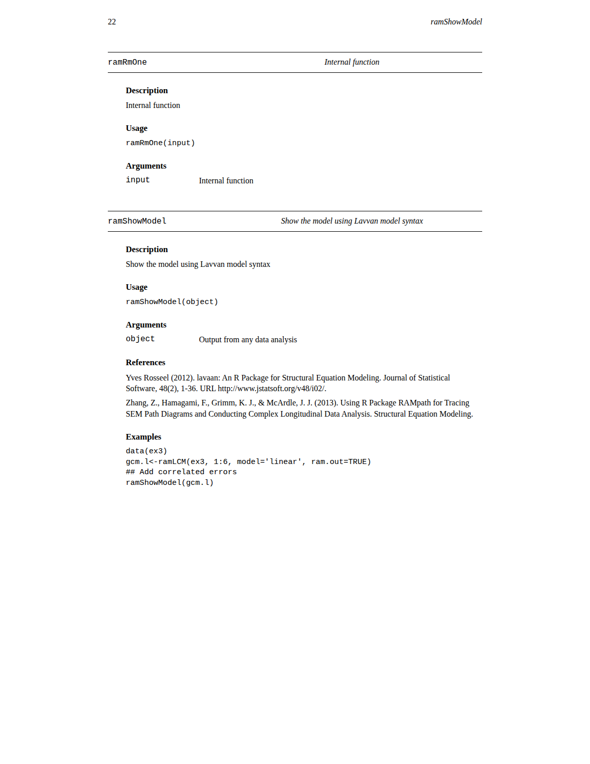22 ramShowModel
ramRmOne
Internal function
Description
Internal function
Usage
ramRmOne(input)
Arguments
input
Internal function
ramShowModel
Show the model using Lavvan model syntax
Description
Show the model using Lavvan model syntax
Usage
ramShowModel(object)
Arguments
object
Output from any data analysis
References
Yves Rosseel (2012). lavaan: An R Package for Structural Equation Modeling. Journal of Statistical Software, 48(2), 1-36. URL http://www.jstatsoft.org/v48/i02/.
Zhang, Z., Hamagami, F., Grimm, K. J., & McArdle, J. J. (2013). Using R Package RAMpath for Tracing SEM Path Diagrams and Conducting Complex Longitudinal Data Analysis. Structural Equation Modeling.
Examples
data(ex3)
gcm.l<-ramLCM(ex3, 1:6, model='linear', ram.out=TRUE)
## Add correlated errors
ramShowModel(gcm.l)